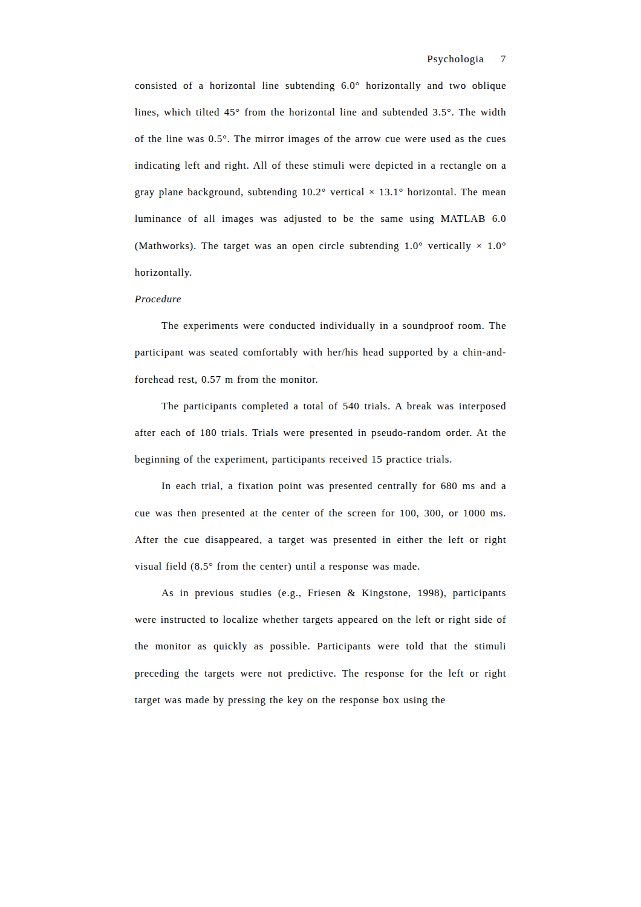Psychologia7
consisted of a horizontal line subtending 6.0° horizontally and two oblique lines, which tilted 45° from the horizontal line and subtended 3.5°. The width of the line was 0.5°. The mirror images of the arrow cue were used as the cues indicating left and right. All of these stimuli were depicted in a rectangle on a gray plane background, subtending 10.2° vertical × 13.1° horizontal. The mean luminance of all images was adjusted to be the same using MATLAB 6.0 (Mathworks). The target was an open circle subtending 1.0° vertically × 1.0° horizontally.
Procedure
The experiments were conducted individually in a soundproof room. The participant was seated comfortably with her/his head supported by a chin-and-forehead rest, 0.57 m from the monitor.
The participants completed a total of 540 trials. A break was interposed after each of 180 trials. Trials were presented in pseudo-random order. At the beginning of the experiment, participants received 15 practice trials.
In each trial, a fixation point was presented centrally for 680 ms and a cue was then presented at the center of the screen for 100, 300, or 1000 ms. After the cue disappeared, a target was presented in either the left or right visual field (8.5° from the center) until a response was made.
As in previous studies (e.g., Friesen & Kingstone, 1998), participants were instructed to localize whether targets appeared on the left or right side of the monitor as quickly as possible. Participants were told that the stimuli preceding the targets were not predictive. The response for the left or right target was made by pressing the key on the response box using the